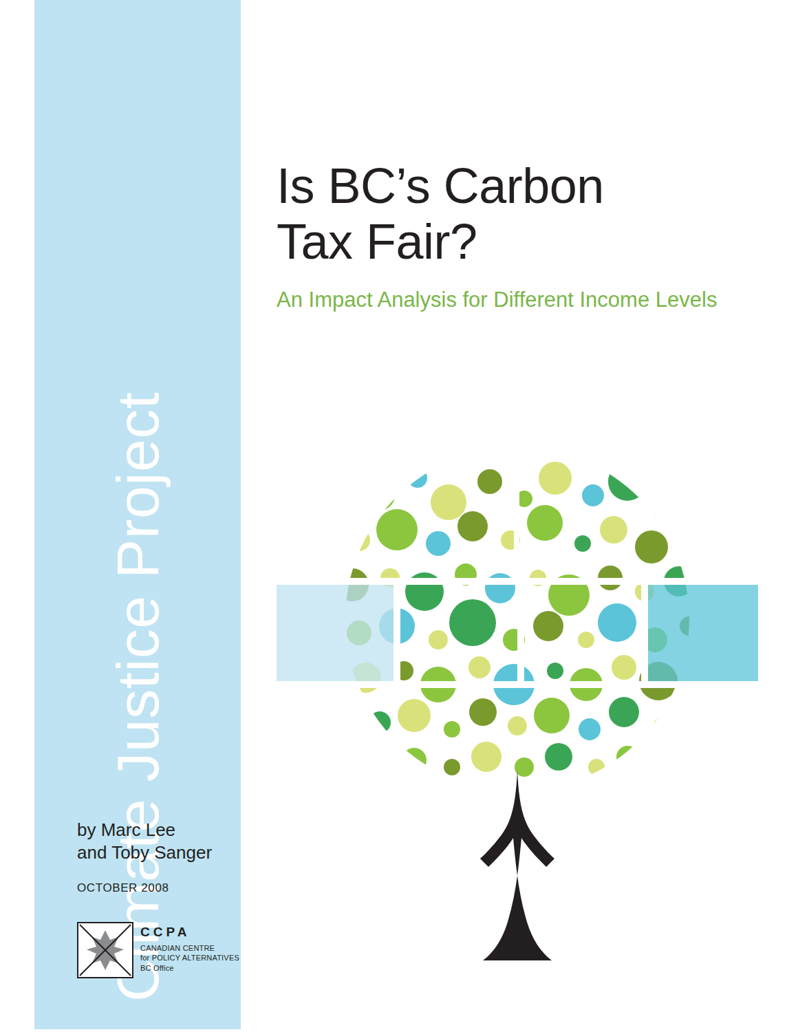Climate Justice Project
Is BC’s Carbon
Tax Fair?
An Impact Analysis for Different Income Levels
by Marc Lee
and Toby Sanger
OCTOBER 2008
CCPA CANADIAN CENTRE for POLICY ALTERNATIVES BC Office